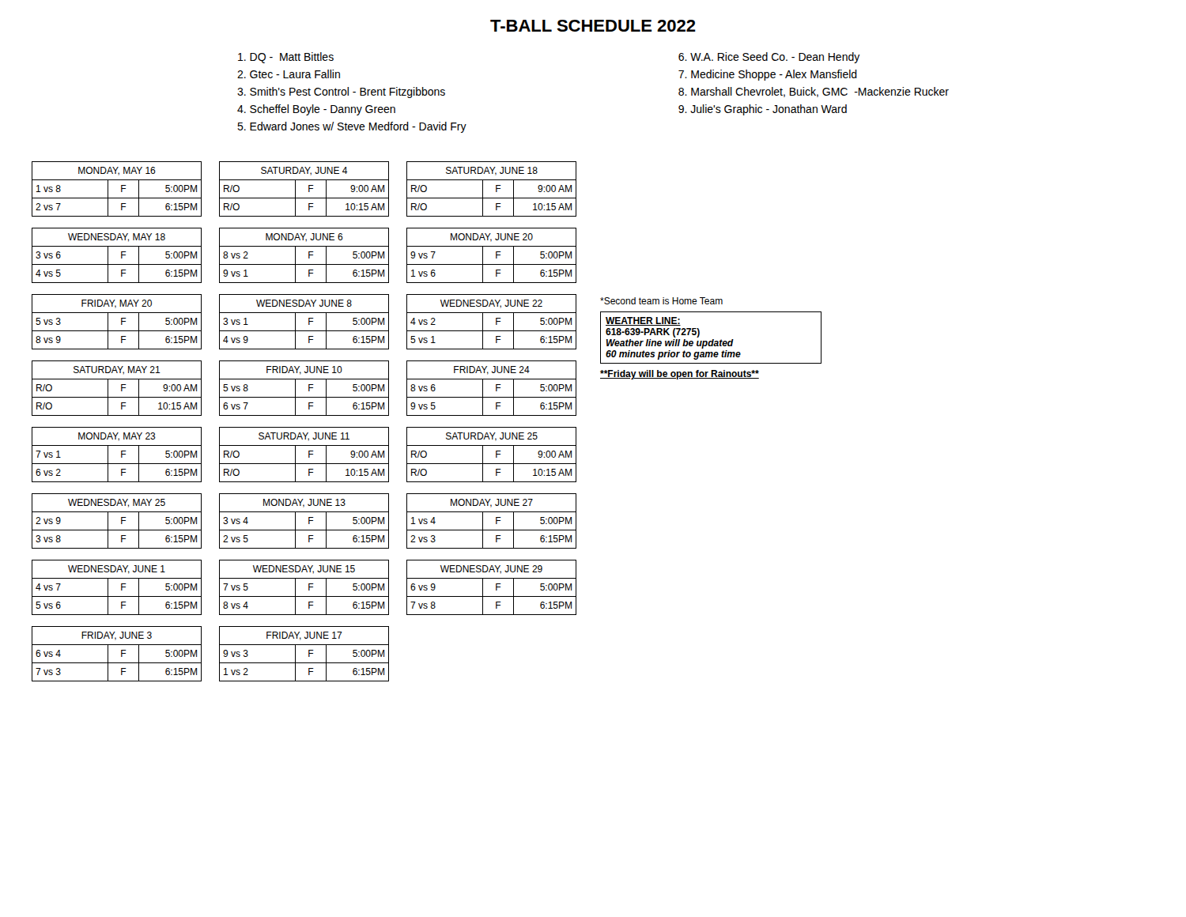T-BALL SCHEDULE 2022
1. DQ - Matt Bittles
2. Gtec - Laura Fallin
3. Smith's Pest Control - Brent Fitzgibbons
4. Scheffel Boyle - Danny Green
5. Edward Jones w/ Steve Medford - David Fry
6. W.A. Rice Seed Co. - Dean Hendy
7. Medicine Shoppe - Alex Mansfield
8. Marshall Chevrolet, Buick, GMC -Mackenzie Rucker
9. Julie's Graphic - Jonathan Ward
| MONDAY, MAY 16 |
| --- |
| 1 vs 8 | F | 5:00PM |
| 2 vs 7 | F | 6:15PM |
| WEDNESDAY, MAY 18 |
| --- |
| 3 vs 6 | F | 5:00PM |
| 4 vs 5 | F | 6:15PM |
| FRIDAY, MAY 20 |
| --- |
| 5 vs 3 | F | 5:00PM |
| 8 vs 9 | F | 6:15PM |
| SATURDAY, MAY 21 |
| --- |
| R/O | F | 9:00 AM |
| R/O | F | 10:15 AM |
| MONDAY, MAY 23 |
| --- |
| 7 vs 1 | F | 5:00PM |
| 6 vs 2 | F | 6:15PM |
| WEDNESDAY, MAY 25 |
| --- |
| 2 vs 9 | F | 5:00PM |
| 3 vs 8 | F | 6:15PM |
| WEDNESDAY, JUNE 1 |
| --- |
| 4 vs 7 | F | 5:00PM |
| 5 vs 6 | F | 6:15PM |
| FRIDAY, JUNE 3 |
| --- |
| 6 vs 4 | F | 5:00PM |
| 7 vs 3 | F | 6:15PM |
| SATURDAY, JUNE 4 |
| --- |
| R/O | F | 9:00 AM |
| R/O | F | 10:15 AM |
| MONDAY, JUNE 6 |
| --- |
| 8 vs 2 | F | 5:00PM |
| 9 vs 1 | F | 6:15PM |
| WEDNESDAY JUNE 8 |
| --- |
| 3 vs 1 | F | 5:00PM |
| 4 vs 9 | F | 6:15PM |
| FRIDAY, JUNE 10 |
| --- |
| 5 vs 8 | F | 5:00PM |
| 6 vs 7 | F | 6:15PM |
| SATURDAY, JUNE 11 |
| --- |
| R/O | F | 9:00 AM |
| R/O | F | 10:15 AM |
| MONDAY, JUNE 13 |
| --- |
| 3 vs 4 | F | 5:00PM |
| 2 vs 5 | F | 6:15PM |
| WEDNESDAY, JUNE 15 |
| --- |
| 7 vs 5 | F | 5:00PM |
| 8 vs 4 | F | 6:15PM |
| FRIDAY, JUNE 17 |
| --- |
| 9 vs 3 | F | 5:00PM |
| 1 vs 2 | F | 6:15PM |
| SATURDAY, JUNE 18 |
| --- |
| R/O | F | 9:00 AM |
| R/O | F | 10:15 AM |
| MONDAY, JUNE 20 |
| --- |
| 9 vs 7 | F | 5:00PM |
| 1 vs 6 | F | 6:15PM |
| WEDNESDAY, JUNE 22 |
| --- |
| 4 vs 2 | F | 5:00PM |
| 5 vs 1 | F | 6:15PM |
| FRIDAY, JUNE 24 |
| --- |
| 8 vs 6 | F | 5:00PM |
| 9 vs 5 | F | 6:15PM |
| SATURDAY, JUNE 25 |
| --- |
| R/O | F | 9:00 AM |
| R/O | F | 10:15 AM |
| MONDAY, JUNE 27 |
| --- |
| 1 vs 4 | F | 5:00PM |
| 2 vs 3 | F | 6:15PM |
| WEDNESDAY, JUNE 29 |
| --- |
| 6 vs 9 | F | 5:00PM |
| 7 vs 8 | F | 6:15PM |
*Second team is Home Team
WEATHER LINE:
618-639-PARK (7275)
Weather line will be updated
60 minutes prior to game time
**Friday will be open for Rainouts**